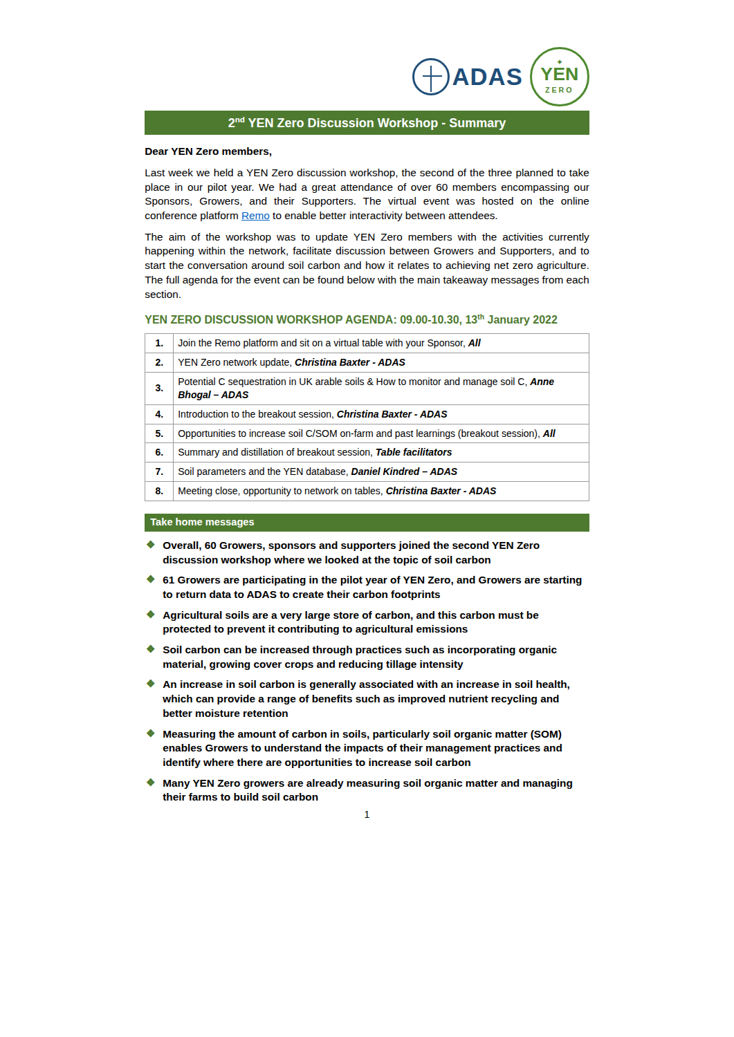ADAS
✦
YEN
ZERO
2nd YEN Zero Discussion Workshop - Summary
Dear YEN Zero members,
Last week we held a YEN Zero discussion workshop, the second of the three planned to take place in our pilot year. We had a great attendance of over 60 members encompassing our Sponsors, Growers, and their Supporters. The virtual event was hosted on the online conference platform Remo to enable better interactivity between attendees.
The aim of the workshop was to update YEN Zero members with the activities currently happening within the network, facilitate discussion between Growers and Supporters, and to start the conversation around soil carbon and how it relates to achieving net zero agriculture. The full agenda for the event can be found below with the main takeaway messages from each section.
YEN ZERO DISCUSSION WORKSHOP AGENDA: 09.00-10.30, 13th January 2022
| 1. | Join the Remo platform and sit on a virtual table with your Sponsor, All |
| 2. | YEN Zero network update, Christina Baxter - ADAS |
| 3. | Potential C sequestration in UK arable soils & How to monitor and manage soil C, Anne Bhogal – ADAS |
| 4. | Introduction to the breakout session, Christina Baxter - ADAS |
| 5. | Opportunities to increase soil C/SOM on-farm and past learnings (breakout session), All |
| 6. | Summary and distillation of breakout session, Table facilitators |
| 7. | Soil parameters and the YEN database, Daniel Kindred – ADAS |
| 8. | Meeting close, opportunity to network on tables, Christina Baxter - ADAS |
Take home messages
Overall, 60 Growers, sponsors and supporters joined the second YEN Zero discussion workshop where we looked at the topic of soil carbon
61 Growers are participating in the pilot year of YEN Zero, and Growers are starting to return data to ADAS to create their carbon footprints
Agricultural soils are a very large store of carbon, and this carbon must be protected to prevent it contributing to agricultural emissions
Soil carbon can be increased through practices such as incorporating organic material, growing cover crops and reducing tillage intensity
An increase in soil carbon is generally associated with an increase in soil health, which can provide a range of benefits such as improved nutrient recycling and better moisture retention
Measuring the amount of carbon in soils, particularly soil organic matter (SOM) enables Growers to understand the impacts of their management practices and identify where there are opportunities to increase soil carbon
Many YEN Zero growers are already measuring soil organic matter and managing their farms to build soil carbon
1